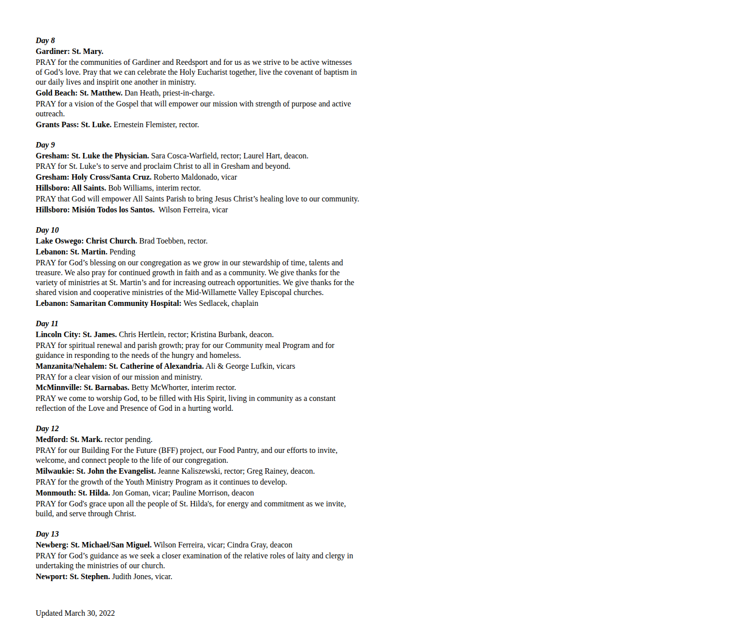Day 8
Gardiner: St. Mary.
PRAY for the communities of Gardiner and Reedsport and for us as we strive to be active witnesses of God’s love. Pray that we can celebrate the Holy Eucharist together, live the covenant of baptism in our daily lives and inspirit one another in ministry.
Gold Beach: St. Matthew. Dan Heath, priest-in-charge.
PRAY for a vision of the Gospel that will empower our mission with strength of purpose and active outreach.
Grants Pass: St. Luke. Ernestein Flemister, rector.
Day 9
Gresham: St. Luke the Physician. Sara Cosca-Warfield, rector; Laurel Hart, deacon.
PRAY for St. Luke’s to serve and proclaim Christ to all in Gresham and beyond.
Gresham: Holy Cross/Santa Cruz. Roberto Maldonado, vicar
Hillsboro: All Saints. Bob Williams, interim rector.
PRAY that God will empower All Saints Parish to bring Jesus Christ’s healing love to our community.
Hillsboro: Misión Todos los Santos. Wilson Ferreira, vicar
Day 10
Lake Oswego: Christ Church. Brad Toebben, rector.
Lebanon: St. Martin. Pending
PRAY for God’s blessing on our congregation as we grow in our stewardship of time, talents and treasure. We also pray for continued growth in faith and as a community. We give thanks for the variety of ministries at St. Martin’s and for increasing outreach opportunities. We give thanks for the shared vision and cooperative ministries of the Mid-Willamette Valley Episcopal churches.
Lebanon: Samaritan Community Hospital: Wes Sedlacek, chaplain
Day 11
Lincoln City: St. James. Chris Hertlein, rector; Kristina Burbank, deacon.
PRAY for spiritual renewal and parish growth; pray for our Community meal Program and for guidance in responding to the needs of the hungry and homeless.
Manzanita/Nehalem: St. Catherine of Alexandria. Ali & George Lufkin, vicars
PRAY for a clear vision of our mission and ministry.
McMinnville: St. Barnabas. Betty McWhorter, interim rector.
PRAY we come to worship God, to be filled with His Spirit, living in community as a constant reflection of the Love and Presence of God in a hurting world.
Day 12
Medford: St. Mark. rector pending.
PRAY for our Building For the Future (BFF) project, our Food Pantry, and our efforts to invite, welcome, and connect people to the life of our congregation.
Milwaukie: St. John the Evangelist. Jeanne Kaliszewski, rector; Greg Rainey, deacon.
PRAY for the growth of the Youth Ministry Program as it continues to develop.
Monmouth: St. Hilda. Jon Goman, vicar; Pauline Morrison, deacon
PRAY for God's grace upon all the people of St. Hilda's, for energy and commitment as we invite, build, and serve through Christ.
Day 13
Newberg: St. Michael/San Miguel. Wilson Ferreira, vicar; Cindra Gray, deacon
PRAY for God’s guidance as we seek a closer examination of the relative roles of laity and clergy in undertaking the ministries of our church.
Newport: St. Stephen. Judith Jones, vicar.
Updated March 30, 2022